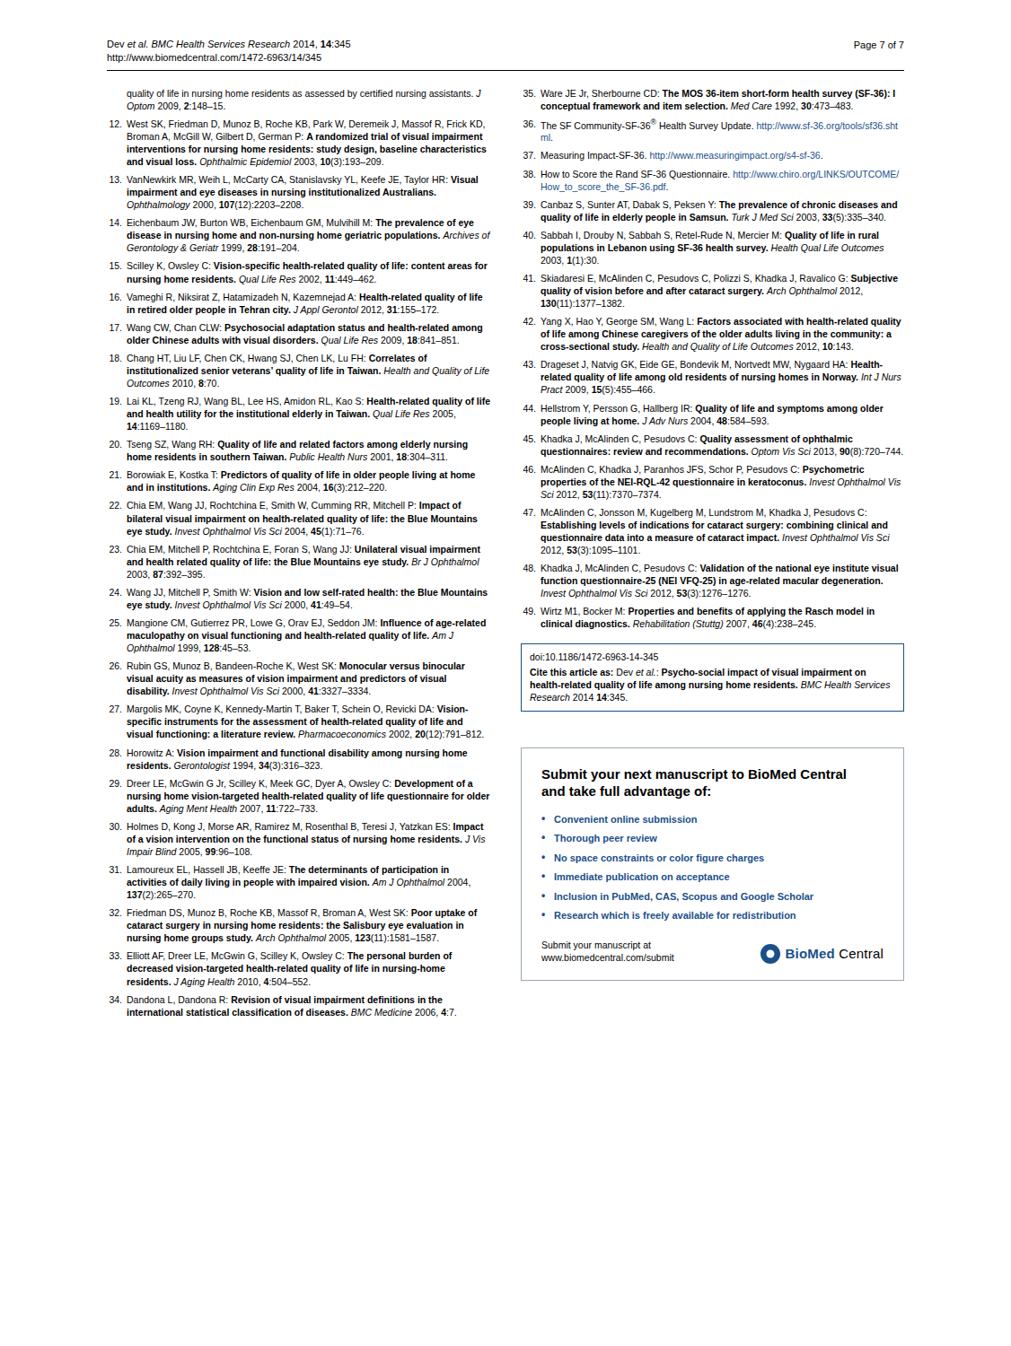Dev et al. BMC Health Services Research 2014, 14:345
http://www.biomedcentral.com/1472-6963/14/345
Page 7 of 7
quality of life in nursing home residents as assessed by certified nursing assistants. J Optom 2009, 2:148–15.
12. West SK, Friedman D, Munoz B, Roche KB, Park W, Deremeik J, Massof R, Frick KD, Broman A, McGill W, Gilbert D, German P: A randomized trial of visual impairment interventions for nursing home residents: study design, baseline characteristics and visual loss. Ophthalmic Epidemiol 2003, 10(3):193–209.
13. VanNewkirk MR, Weih L, McCarty CA, Stanislavsky YL, Keefe JE, Taylor HR: Visual impairment and eye diseases in nursing institutionalized Australians. Ophthalmology 2000, 107(12):2203–2208.
14. Eichenbaum JW, Burton WB, Eichenbaum GM, Mulvihill M: The prevalence of eye disease in nursing home and non-nursing home geriatric populations. Archives of Gerontology & Geriatr 1999, 28:191–204.
15. Scilley K, Owsley C: Vision-specific health-related quality of life: content areas for nursing home residents. Qual Life Res 2002, 11:449–462.
16. Vameghi R, Niksirat Z, Hatamizadeh N, Kazemnejad A: Health-related quality of life in retired older people in Tehran city. J Appl Gerontol 2012, 31:155–172.
17. Wang CW, Chan CLW: Psychosocial adaptation status and health-related among older Chinese adults with visual disorders. Qual Life Res 2009, 18:841–851.
18. Chang HT, Liu LF, Chen CK, Hwang SJ, Chen LK, Lu FH: Correlates of institutionalized senior veterans’ quality of life in Taiwan. Health and Quality of Life Outcomes 2010, 8:70.
19. Lai KL, Tzeng RJ, Wang BL, Lee HS, Amidon RL, Kao S: Health-related quality of life and health utility for the institutional elderly in Taiwan. Qual Life Res 2005, 14:1169–1180.
20. Tseng SZ, Wang RH: Quality of life and related factors among elderly nursing home residents in southern Taiwan. Public Health Nurs 2001, 18:304–311.
21. Borowiak E, Kostka T: Predictors of quality of life in older people living at home and in institutions. Aging Clin Exp Res 2004, 16(3):212–220.
22. Chia EM, Wang JJ, Rochtchina E, Smith W, Cumming RR, Mitchell P: Impact of bilateral visual impairment on health-related quality of life: the Blue Mountains eye study. Invest Ophthalmol Vis Sci 2004, 45(1):71–76.
23. Chia EM, Mitchell P, Rochtchina E, Foran S, Wang JJ: Unilateral visual impairment and health related quality of life: the Blue Mountains eye study. Br J Ophthalmol 2003, 87:392–395.
24. Wang JJ, Mitchell P, Smith W: Vision and low self-rated health: the Blue Mountains eye study. Invest Ophthalmol Vis Sci 2000, 41:49–54.
25. Mangione CM, Gutierrez PR, Lowe G, Orav EJ, Seddon JM: Influence of age-related maculopathy on visual functioning and health-related quality of life. Am J Ophthalmol 1999, 128:45–53.
26. Rubin GS, Munoz B, Bandeen-Roche K, West SK: Monocular versus binocular visual acuity as measures of vision impairment and predictors of visual disability. Invest Ophthalmol Vis Sci 2000, 41:3327–3334.
27. Margolis MK, Coyne K, Kennedy-Martin T, Baker T, Schein O, Revicki DA: Vision-specific instruments for the assessment of health-related quality of life and visual functioning: a literature review. Pharmacoeconomics 2002, 20(12):791–812.
28. Horowitz A: Vision impairment and functional disability among nursing home residents. Gerontologist 1994, 34(3):316–323.
29. Dreer LE, McGwin G Jr, Scilley K, Meek GC, Dyer A, Owsley C: Development of a nursing home vision-targeted health-related quality of life questionnaire for older adults. Aging Ment Health 2007, 11:722–733.
30. Holmes D, Kong J, Morse AR, Ramirez M, Rosenthal B, Teresi J, Yatzkan ES: Impact of a vision intervention on the functional status of nursing home residents. J Vis Impair Blind 2005, 99:96–108.
31. Lamoureux EL, Hassell JB, Keeffe JE: The determinants of participation in activities of daily living in people with impaired vision. Am J Ophthalmol 2004, 137(2):265–270.
32. Friedman DS, Munoz B, Roche KB, Massof R, Broman A, West SK: Poor uptake of cataract surgery in nursing home residents: the Salisbury eye evaluation in nursing home groups study. Arch Ophthalmol 2005, 123(11):1581–1587.
33. Elliott AF, Dreer LE, McGwin G, Scilley K, Owsley C: The personal burden of decreased vision-targeted health-related quality of life in nursing-home residents. J Aging Health 2010, 4:504–552.
34. Dandona L, Dandona R: Revision of visual impairment definitions in the international statistical classification of diseases. BMC Medicine 2006, 4:7.
35. Ware JE Jr, Sherbourne CD: The MOS 36-item short-form health survey (SF-36): I conceptual framework and item selection. Med Care 1992, 30:473–483.
36. The SF Community-SF-36® Health Survey Update. http://www.sf-36.org/tools/sf36.shtml.
37. Measuring Impact-SF-36. http://www.measuringimpact.org/s4-sf-36.
38. How to Score the Rand SF-36 Questionnaire. http://www.chiro.org/LINKS/OUTCOME/How_to_score_the_SF-36.pdf.
39. Canbaz S, Sunter AT, Dabak S, Peksen Y: The prevalence of chronic diseases and quality of life in elderly people in Samsun. Turk J Med Sci 2003, 33(5):335–340.
40. Sabbah I, Drouby N, Sabbah S, Retel-Rude N, Mercier M: Quality of life in rural populations in Lebanon using SF-36 health survey. Health Qual Life Outcomes 2003, 1(1):30.
41. Skiadaresi E, McAlinden C, Pesudovs C, Polizzi S, Khadka J, Ravalico G: Subjective quality of vision before and after cataract surgery. Arch Ophthalmol 2012, 130(11):1377–1382.
42. Yang X, Hao Y, George SM, Wang L: Factors associated with health-related quality of life among Chinese caregivers of the older adults living in the community: a cross-sectional study. Health and Quality of Life Outcomes 2012, 10:143.
43. Drageset J, Natvig GK, Eide GE, Bondevik M, Nortvedt MW, Nygaard HA: Health-related quality of life among old residents of nursing homes in Norway. Int J Nurs Pract 2009, 15(5):455–466.
44. Hellstrom Y, Persson G, Hallberg IR: Quality of life and symptoms among older people living at home. J Adv Nurs 2004, 48:584–593.
45. Khadka J, McAlinden C, Pesudovs C: Quality assessment of ophthalmic questionnaires: review and recommendations. Optom Vis Sci 2013, 90(8):720–744.
46. McAlinden C, Khadka J, Paranhos JFS, Schor P, Pesudovs C: Psychometric properties of the NEI-RQL-42 questionnaire in keratoconus. Invest Ophthalmol Vis Sci 2012, 53(11):7370–7374.
47. McAlinden C, Jonsson M, Kugelberg M, Lundstrom M, Khadka J, Pesudovs C: Establishing levels of indications for cataract surgery: combining clinical and questionnaire data into a measure of cataract impact. Invest Ophthalmol Vis Sci 2012, 53(3):1095–1101.
48. Khadka J, McAlinden C, Pesudovs C: Validation of the national eye institute visual function questionnaire-25 (NEI VFQ-25) in age-related macular degeneration. Invest Ophthalmol Vis Sci 2012, 53(3):1276–1276.
49. Wirtz M1, Bocker M: Properties and benefits of applying the Rasch model in clinical diagnostics. Rehabilitation (Stuttg) 2007, 46(4):238–245.
doi:10.1186/1472-6963-14-345
Cite this article as: Dev et al.: Psycho-social impact of visual impairment on health-related quality of life among nursing home residents. BMC Health Services Research 2014 14:345.
Submit your next manuscript to BioMed Central
and take full advantage of:
Convenient online submission
Thorough peer review
No space constraints or color figure charges
Immediate publication on acceptance
Inclusion in PubMed, CAS, Scopus and Google Scholar
Research which is freely available for redistribution
Submit your manuscript at
www.biomedcentral.com/submit
BioMed Central